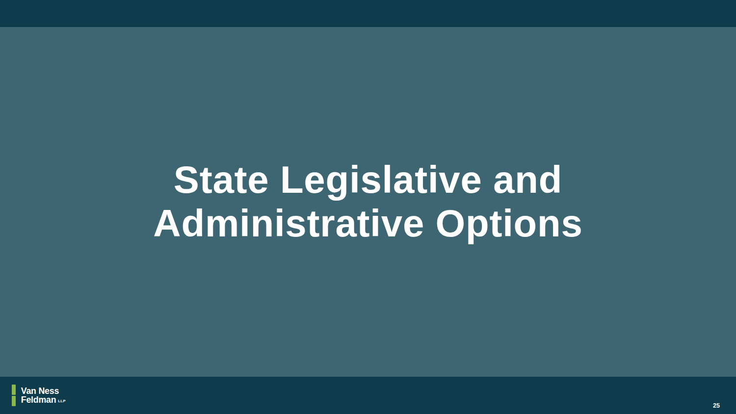State Legislative and Administrative Options
Van Ness FeldmanLLP
25